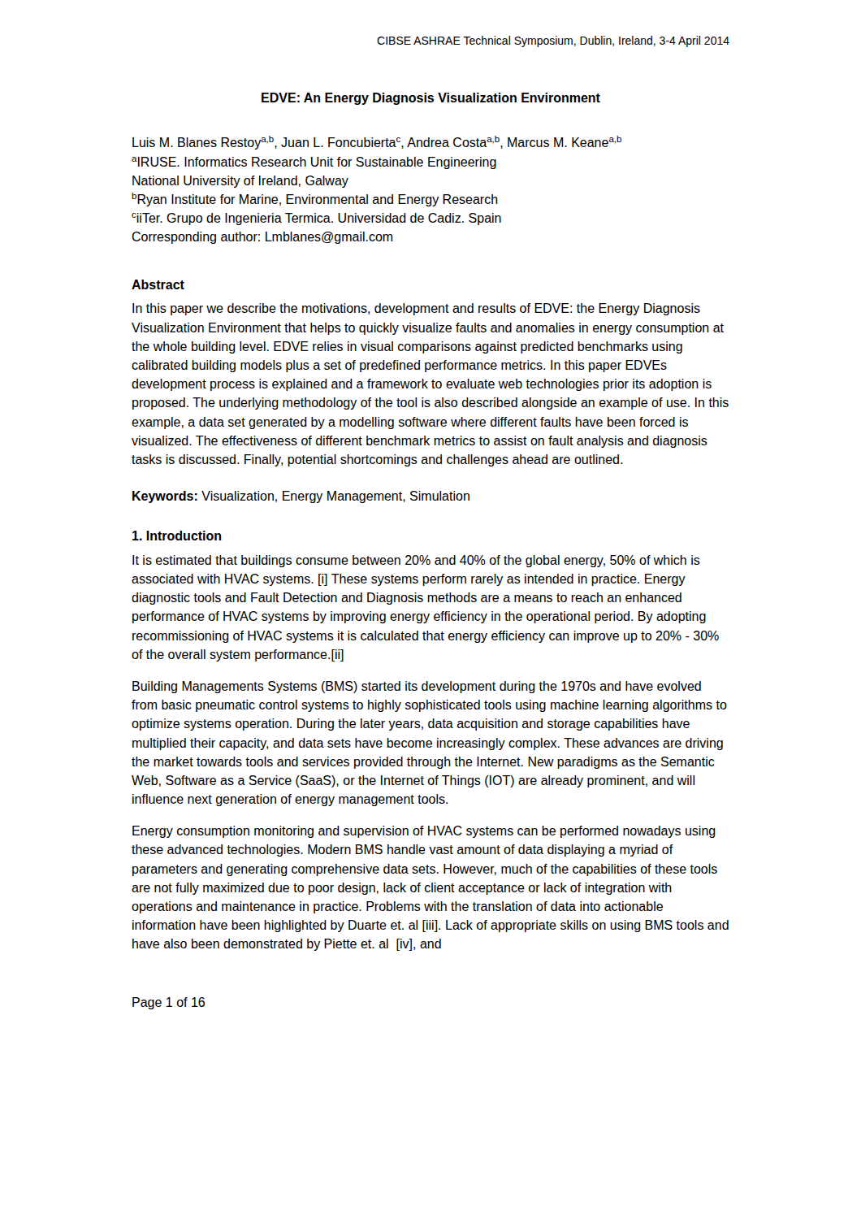CIBSE ASHRAE Technical Symposium, Dublin, Ireland, 3-4 April 2014
EDVE: An Energy Diagnosis Visualization Environment
Luis M. Blanes Restoya,b, Juan L. Foncubiertac, Andrea Costaa,b, Marcus M. Keanea,b
aIRUSE. Informatics Research Unit for Sustainable Engineering
National University of Ireland, Galway
bRyan Institute for Marine, Environmental and Energy Research
ciiTer. Grupo de Ingenieria Termica. Universidad de Cadiz. Spain
Corresponding author: Lmblanes@gmail.com
Abstract
In this paper we describe the motivations, development and results of EDVE: the Energy Diagnosis Visualization Environment that helps to quickly visualize faults and anomalies in energy consumption at the whole building level. EDVE relies in visual comparisons against predicted benchmarks using calibrated building models plus a set of predefined performance metrics. In this paper EDVEs development process is explained and a framework to evaluate web technologies prior its adoption is proposed. The underlying methodology of the tool is also described alongside an example of use. In this example, a data set generated by a modelling software where different faults have been forced is visualized. The effectiveness of different benchmark metrics to assist on fault analysis and diagnosis tasks is discussed. Finally, potential shortcomings and challenges ahead are outlined.
Keywords: Visualization, Energy Management, Simulation
1. Introduction
It is estimated that buildings consume between 20% and 40% of the global energy, 50% of which is associated with HVAC systems. [i] These systems perform rarely as intended in practice. Energy diagnostic tools and Fault Detection and Diagnosis methods are a means to reach an enhanced performance of HVAC systems by improving energy efficiency in the operational period. By adopting recommissioning of HVAC systems it is calculated that energy efficiency can improve up to 20% - 30% of the overall system performance.[ii]
Building Managements Systems (BMS) started its development during the 1970s and have evolved from basic pneumatic control systems to highly sophisticated tools using machine learning algorithms to optimize systems operation. During the later years, data acquisition and storage capabilities have multiplied their capacity, and data sets have become increasingly complex. These advances are driving the market towards tools and services provided through the Internet. New paradigms as the Semantic Web, Software as a Service (SaaS), or the Internet of Things (IOT) are already prominent, and will influence next generation of energy management tools.
Energy consumption monitoring and supervision of HVAC systems can be performed nowadays using these advanced technologies. Modern BMS handle vast amount of data displaying a myriad of parameters and generating comprehensive data sets. However, much of the capabilities of these tools are not fully maximized due to poor design, lack of client acceptance or lack of integration with operations and maintenance in practice. Problems with the translation of data into actionable information have been highlighted by Duarte et. al [iii]. Lack of appropriate skills on using BMS tools and have also been demonstrated by Piette et. al [iv], and
Page 1 of 16